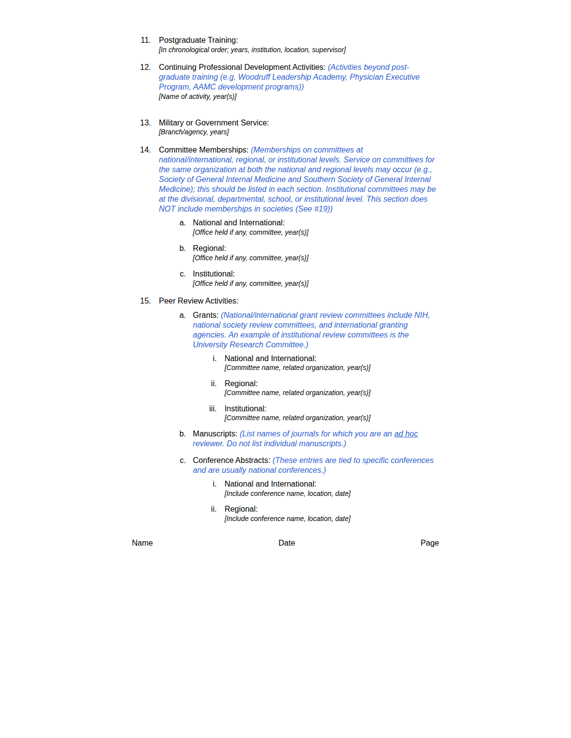Postgraduate Training: [In chronological order; years, institution, location, supervisor]
Continuing Professional Development Activities: (Activities beyond post-graduate training (e.g. Woodruff Leadership Academy, Physician Executive Program, AAMC development programs)) [Name of activity, year(s)]
Military or Government Service: [Branch/agency, years]
Committee Memberships: (Memberships on committees at national/international, regional, or institutional levels. Service on committees for the same organization at both the national and regional levels may occur (e.g., Society of General Internal Medicine and Southern Society of General Internal Medicine); this should be listed in each section. Institutional committees may be at the divisional, departmental, school, or institutional level. This section does NOT include memberships in societies (See #19))
National and International: [Office held if any, committee, year(s)]
Regional: [Office held if any, committee, year(s)]
Institutional: [Office held if any, committee, year(s)]
Peer Review Activities:
Grants: (National/international grant review committees include NIH, national society review committees, and international granting agencies. An example of institutional review committees is the University Research Committee.)
National and International: [Committee name, related organization, year(s)]
Regional: [Committee name, related organization, year(s)]
Institutional: [Committee name, related organization, year(s)]
Manuscripts: (List names of journals for which you are an ad hoc reviewer. Do not list individual manuscripts.)
Conference Abstracts: (These entries are tied to specific conferences and are usually national conferences.)
National and International: [Include conference name, location, date]
Regional: [Include conference name, location, date]
Name Date Page